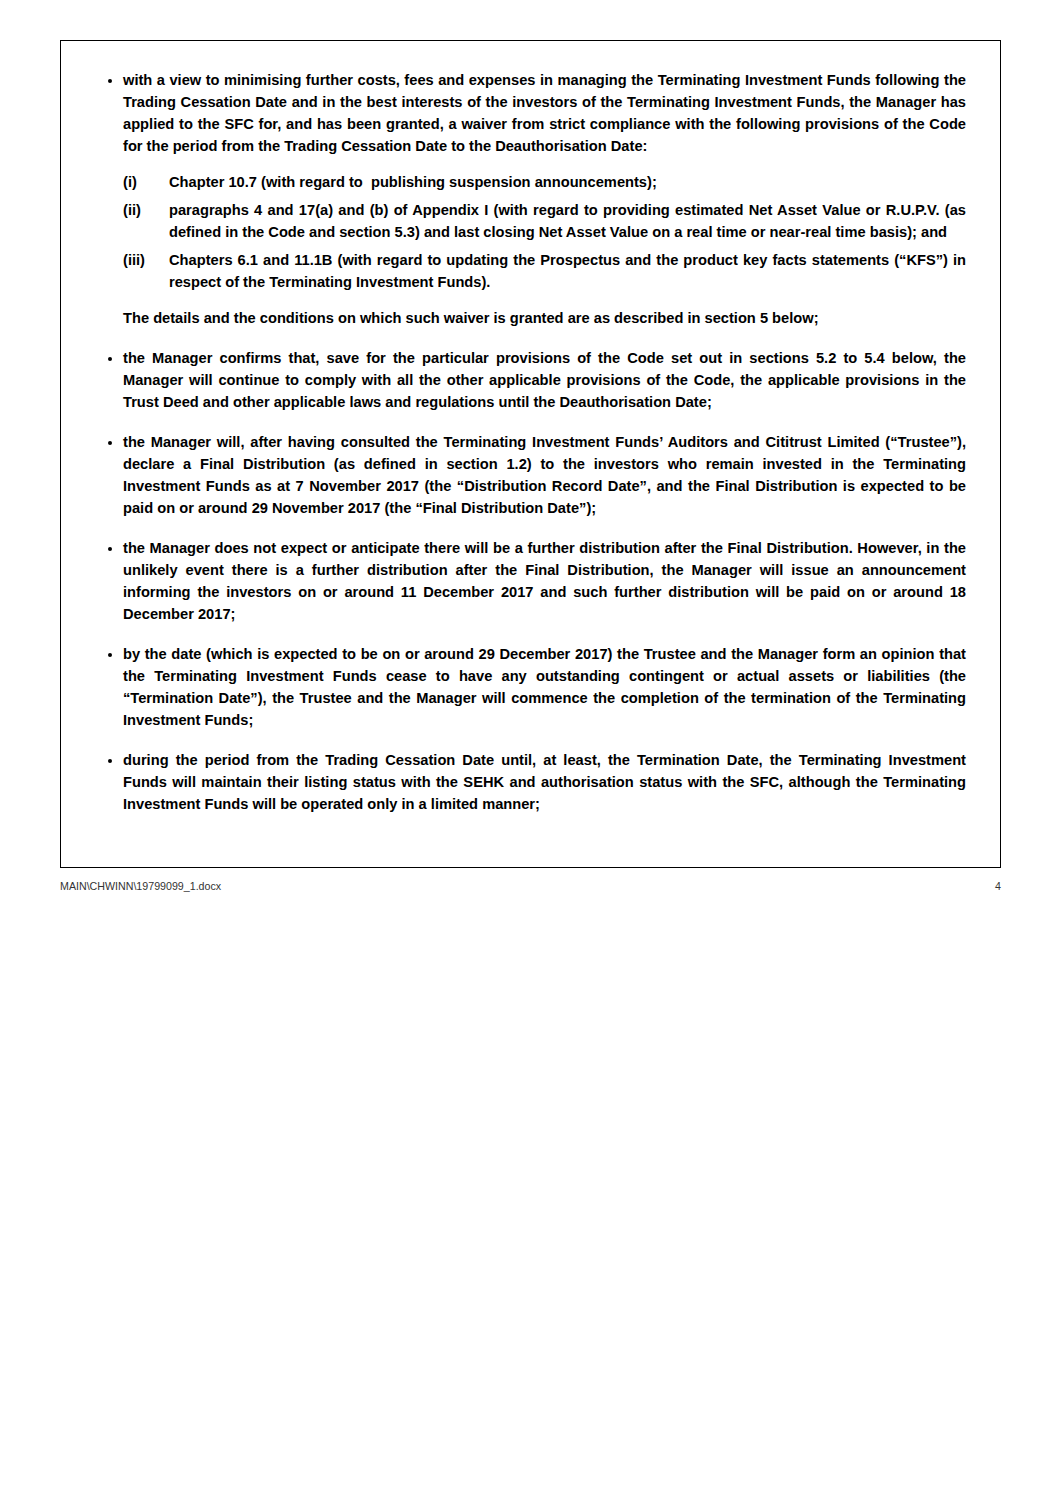with a view to minimising further costs, fees and expenses in managing the Terminating Investment Funds following the Trading Cessation Date and in the best interests of the investors of the Terminating Investment Funds, the Manager has applied to the SFC for, and has been granted, a waiver from strict compliance with the following provisions of the Code for the period from the Trading Cessation Date to the Deauthorisation Date:
Chapter 10.7 (with regard to publishing suspension announcements);
paragraphs 4 and 17(a) and (b) of Appendix I (with regard to providing estimated Net Asset Value or R.U.P.V. (as defined in the Code and section 5.3) and last closing Net Asset Value on a real time or near-real time basis); and
Chapters 6.1 and 11.1B (with regard to updating the Prospectus and the product key facts statements (“KFS”) in respect of the Terminating Investment Funds).
The details and the conditions on which such waiver is granted are as described in section 5 below;
the Manager confirms that, save for the particular provisions of the Code set out in sections 5.2 to 5.4 below, the Manager will continue to comply with all the other applicable provisions of the Code, the applicable provisions in the Trust Deed and other applicable laws and regulations until the Deauthorisation Date;
the Manager will, after having consulted the Terminating Investment Funds’ Auditors and Cititrust Limited (“Trustee”), declare a Final Distribution (as defined in section 1.2) to the investors who remain invested in the Terminating Investment Funds as at 7 November 2017 (the “Distribution Record Date”, and the Final Distribution is expected to be paid on or around 29 November 2017 (the “Final Distribution Date”);
the Manager does not expect or anticipate there will be a further distribution after the Final Distribution. However, in the unlikely event there is a further distribution after the Final Distribution, the Manager will issue an announcement informing the investors on or around 11 December 2017 and such further distribution will be paid on or around 18 December 2017;
by the date (which is expected to be on or around 29 December 2017) the Trustee and the Manager form an opinion that the Terminating Investment Funds cease to have any outstanding contingent or actual assets or liabilities (the “Termination Date”), the Trustee and the Manager will commence the completion of the termination of the Terminating Investment Funds;
during the period from the Trading Cessation Date until, at least, the Termination Date, the Terminating Investment Funds will maintain their listing status with the SEHK and authorisation status with the SFC, although the Terminating Investment Funds will be operated only in a limited manner;
MAIN\CHWINN\19799099_1.docx 4